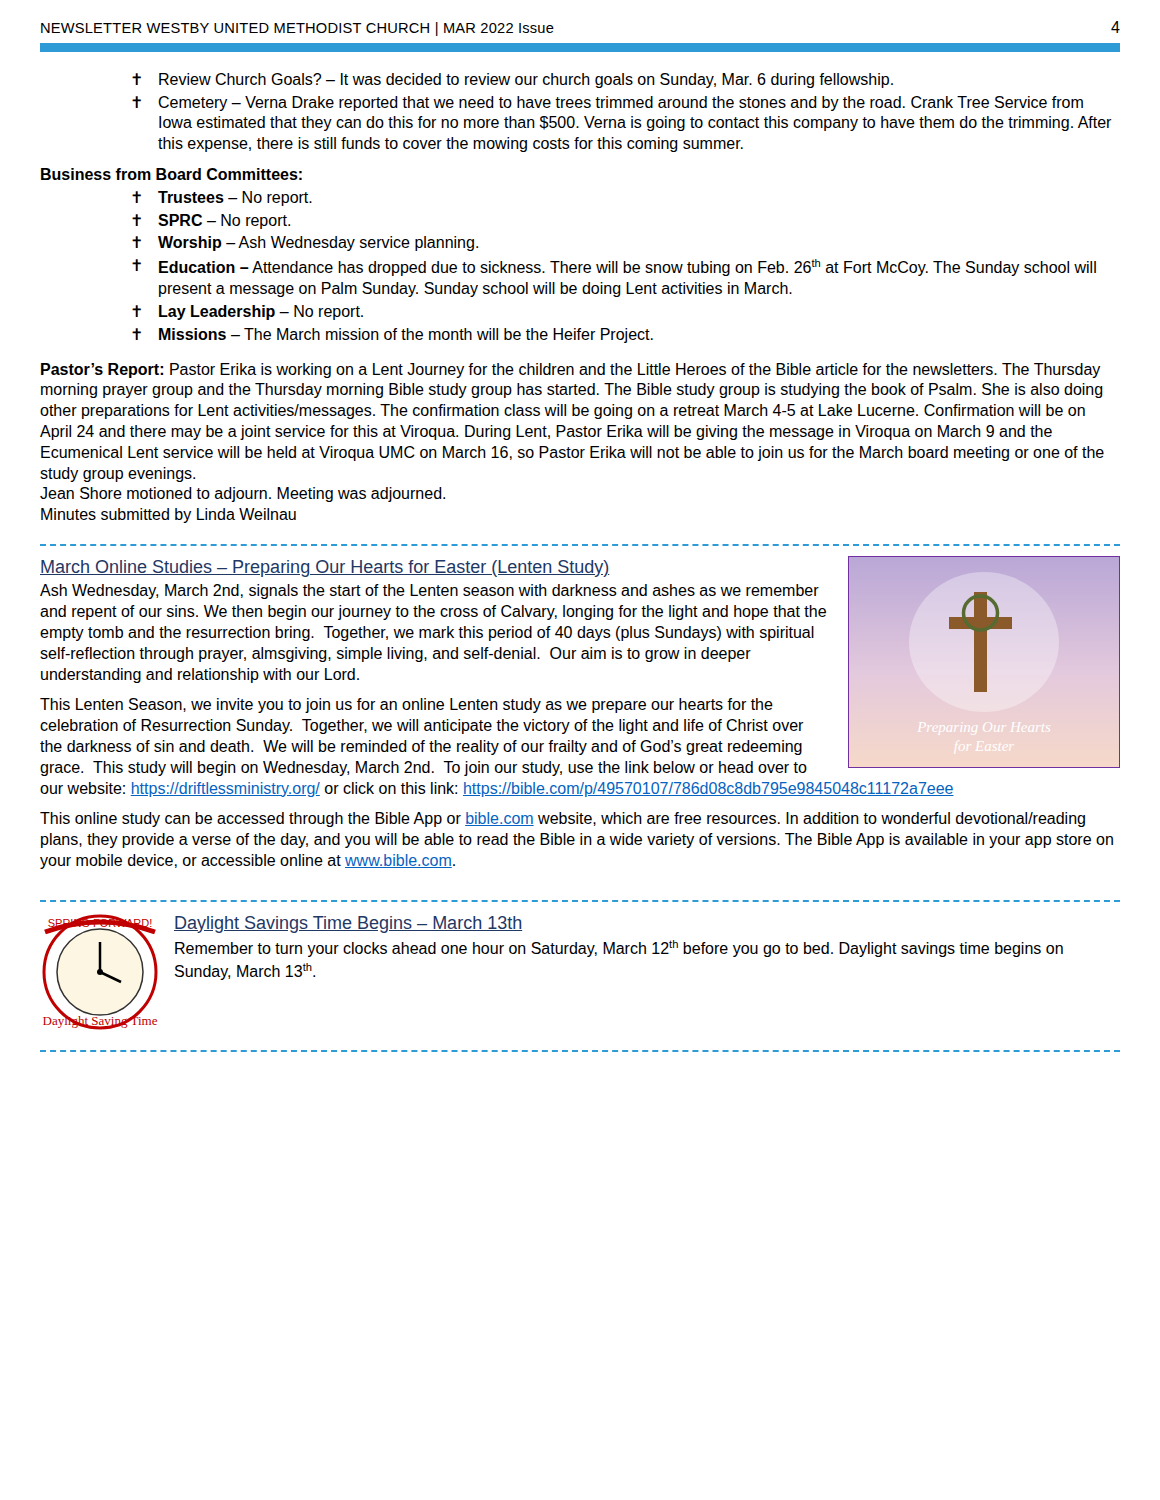NEWSLETTER WESTBY UNITED METHODIST CHURCH | MAR 2022 Issue
4
Review Church Goals? – It was decided to review our church goals on Sunday, Mar. 6 during fellowship.
Cemetery – Verna Drake reported that we need to have trees trimmed around the stones and by the road. Crank Tree Service from Iowa estimated that they can do this for no more than $500. Verna is going to contact this company to have them do the trimming. After this expense, there is still funds to cover the mowing costs for this coming summer.
Business from Board Committees:
Trustees – No report.
SPRC – No report.
Worship – Ash Wednesday service planning.
Education – Attendance has dropped due to sickness. There will be snow tubing on Feb. 26th at Fort McCoy. The Sunday school will present a message on Palm Sunday. Sunday school will be doing Lent activities in March.
Lay Leadership – No report.
Missions – The March mission of the month will be the Heifer Project.
Pastor’s Report: Pastor Erika is working on a Lent Journey for the children and the Little Heroes of the Bible article for the newsletters. The Thursday morning prayer group and the Thursday morning Bible study group has started. The Bible study group is studying the book of Psalm. She is also doing other preparations for Lent activities/messages. The confirmation class will be going on a retreat March 4-5 at Lake Lucerne. Confirmation will be on April 24 and there may be a joint service for this at Viroqua. During Lent, Pastor Erika will be giving the message in Viroqua on March 9 and the Ecumenical Lent service will be held at Viroqua UMC on March 16, so Pastor Erika will not be able to join us for the March board meeting or one of the study group evenings.
Jean Shore motioned to adjourn. Meeting was adjourned.
Minutes submitted by Linda Weilnau
March Online Studies – Preparing Our Hearts for Easter (Lenten Study)
Ash Wednesday, March 2nd, signals the start of the Lenten season with darkness and ashes as we remember and repent of our sins. We then begin our journey to the cross of Calvary, longing for the light and hope that the empty tomb and the resurrection bring. Together, we mark this period of 40 days (plus Sundays) with spiritual self-reflection through prayer, almsgiving, simple living, and self-denial. Our aim is to grow in deeper understanding and relationship with our Lord.
This Lenten Season, we invite you to join us for an online Lenten study as we prepare our hearts for the celebration of Resurrection Sunday. Together, we will anticipate the victory of the light and life of Christ over the darkness of sin and death. We will be reminded of the reality of our frailty and of God’s great redeeming grace. This study will begin on Wednesday, March 2nd. To join our study, use the link below or head over to our website: https://driftlessministry.org/ or click on this link: https://bible.com/p/49570107/786d08c8db795e9845048c11172a7eee
This online study can be accessed through the Bible App or bible.com website, which are free resources. In addition to wonderful devotional/reading plans, they provide a verse of the day, and you will be able to read the Bible in a wide variety of versions. The Bible App is available in your app store on your mobile device, or accessible online at www.bible.com.
Daylight Savings Time Begins – March 13th
Remember to turn your clocks ahead one hour on Saturday, March 12th before you go to bed. Daylight savings time begins on Sunday, March 13th.